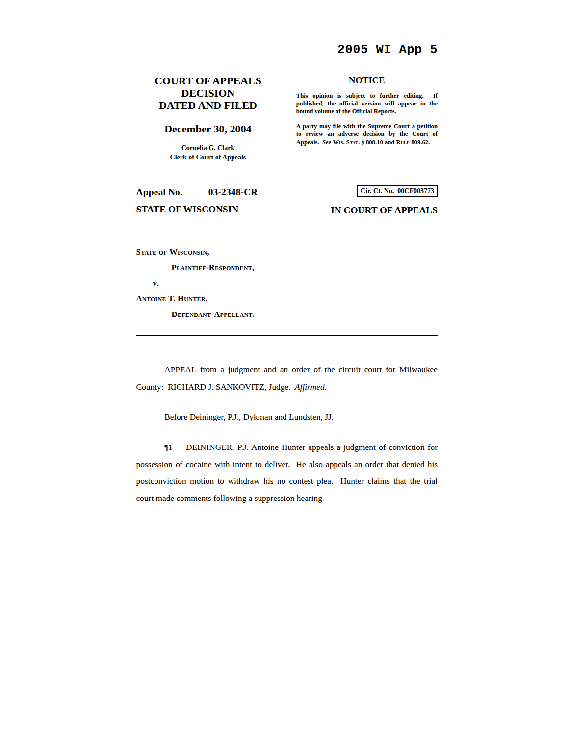2005 WI App 5
COURT OF APPEALS
DECISION
DATED AND FILED
December 30, 2004
Cornelia G. Clark
Clerk of Court of Appeals
NOTICE
This opinion is subject to further editing. If published, the official version will appear in the bound volume of the Official Reports.
A party may file with the Supreme Court a petition to review an adverse decision by the Court of Appeals. See Wis. Stat. § 808.10 and Rule 809.62.
Appeal No.03-2348-CR STATE OF WISCONSIN
Cir. Ct. No. 00CF003773 IN COURT OF APPEALS
State of Wisconsin,
Plaintiff-Respondent,
v.
Antoine T. Hunter,
Defendant-Appellant.
APPEAL from a judgment and an order of the circuit court for Milwaukee County: RICHARD J. SANKOVITZ, Judge. Affirmed.
Before Deininger, P.J., Dykman and Lundsten, JJ.
¶1 DEININGER, P.J. Antoine Hunter appeals a judgment of conviction for possession of cocaine with intent to deliver. He also appeals an order that denied his postconviction motion to withdraw his no contest plea. Hunter claims that the trial court made comments following a suppression hearing